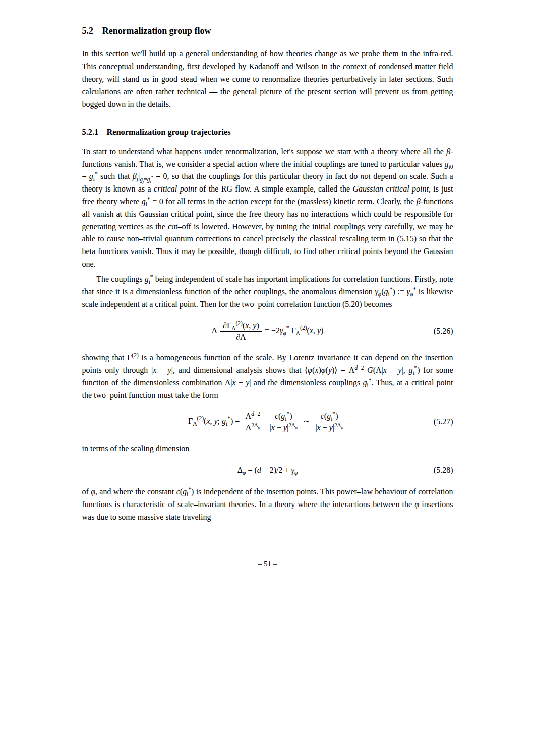5.2 Renormalization group flow
In this section we'll build up a general understanding of how theories change as we probe them in the infra-red. This conceptual understanding, first developed by Kadanoff and Wilson in the context of condensed matter field theory, will stand us in good stead when we come to renormalize theories perturbatively in later sections. Such calculations are often rather technical — the general picture of the present section will prevent us from getting bogged down in the details.
5.2.1 Renormalization group trajectories
To start to understand what happens under renormalization, let's suppose we start with a theory where all the β-functions vanish. That is, we consider a special action where the initial couplings are tuned to particular values gi0 = gi* such that βj|gj=gi* = 0, so that the couplings for this particular theory in fact do not depend on scale. Such a theory is known as a critical point of the RG flow. A simple example, called the Gaussian critical point, is just free theory where gi* = 0 for all terms in the action except for the (massless) kinetic term. Clearly, the β-functions all vanish at this Gaussian critical point, since the free theory has no interactions which could be responsible for generating vertices as the cut–off is lowered. However, by tuning the initial couplings very carefully, we may be able to cause non–trivial quantum corrections to cancel precisely the classical rescaling term in (5.15) so that the beta functions vanish. Thus it may be possible, though difficult, to find other critical points beyond the Gaussian one.
The couplings gi* being independent of scale has important implications for correlation functions. Firstly, note that since it is a dimensionless function of the other couplings, the anomalous dimension γφ(gi*) := γφ* is likewise scale independent at a critical point. Then for the two–point correlation function (5.20) becomes
Λ ∂ΓΛ(2)(x, y)∂Λ = −2γφ* ΓΛ(2)(x, y) (5.26)
showing that Γ(2) is a homogeneous function of the scale. By Lorentz invariance it can depend on the insertion points only through |x − y|, and dimensional analysis shows that ⟨φ(x)φ(y)⟩ = Λd−2 G(Λ|x − y|, gi*) for some function of the dimensionless combination Λ|x − y| and the dimensionless couplings gi*. Thus, at a critical point the two–point function must take the form
ΓΛ(2)(x, y; gi*) = Λd−2 Λ2Δφ c(gi*)|x − y|2Δφ ∼ c(gi*)|x − y|2Δφ (5.27)
in terms of the scaling dimension
Δφ = (d − 2)/2 + γφ (5.28)
of φ, and where the constant c(gi*) is independent of the insertion points. This power–law behaviour of correlation functions is characteristic of scale–invariant theories. In a theory where the interactions between the φ insertions was due to some massive state traveling
– 51 –